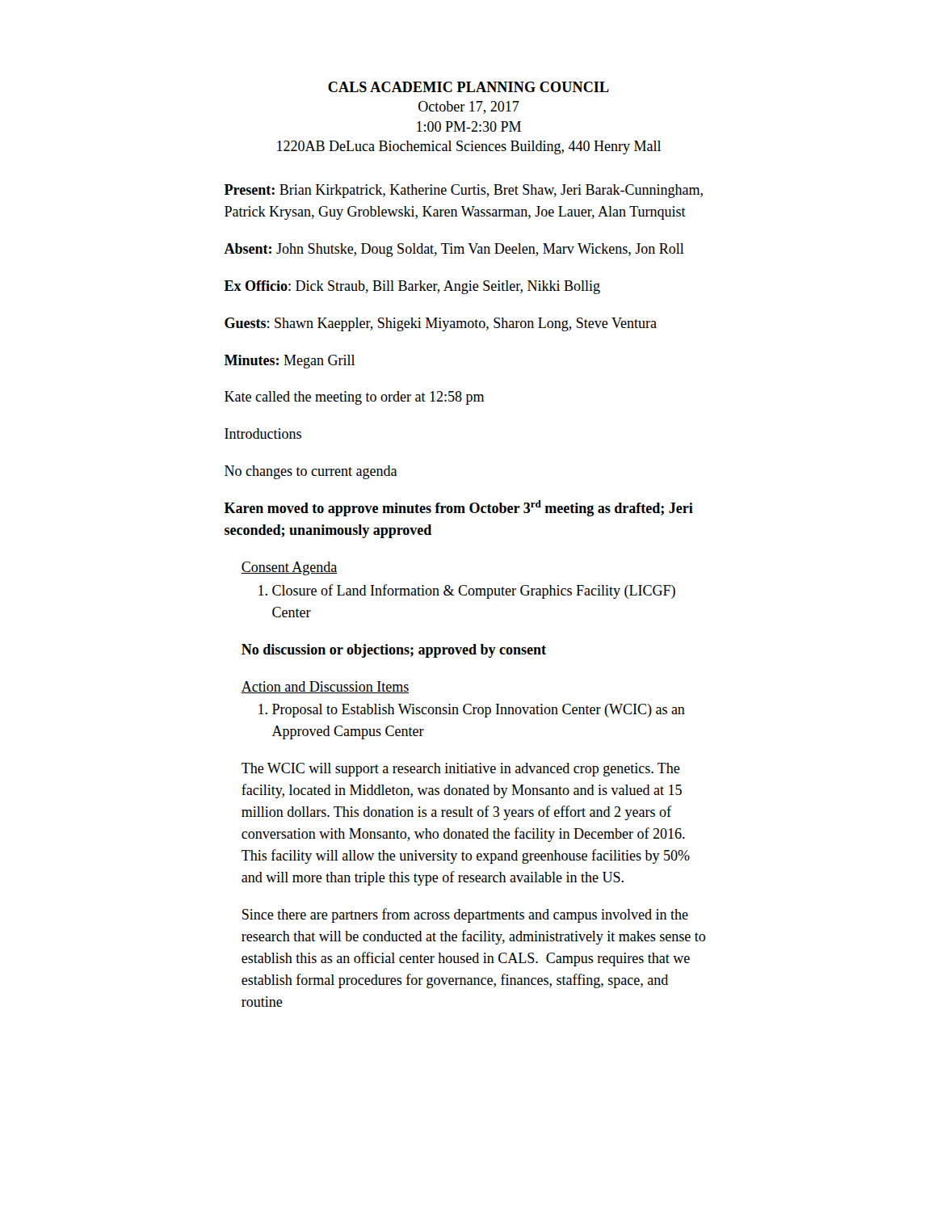CALS ACADEMIC PLANNING COUNCIL
October 17, 2017
1:00 PM-2:30 PM
1220AB DeLuca Biochemical Sciences Building, 440 Henry Mall
Present: Brian Kirkpatrick, Katherine Curtis, Bret Shaw, Jeri Barak-Cunningham, Patrick Krysan, Guy Groblewski, Karen Wassarman, Joe Lauer, Alan Turnquist
Absent: John Shutske, Doug Soldat, Tim Van Deelen, Marv Wickens, Jon Roll
Ex Officio: Dick Straub, Bill Barker, Angie Seitler, Nikki Bollig
Guests: Shawn Kaeppler, Shigeki Miyamoto, Sharon Long, Steve Ventura
Minutes: Megan Grill
Kate called the meeting to order at 12:58 pm
Introductions
No changes to current agenda
Karen moved to approve minutes from October 3rd meeting as drafted; Jeri seconded; unanimously approved
Consent Agenda
Closure of Land Information & Computer Graphics Facility (LICGF) Center
No discussion or objections; approved by consent
Action and Discussion Items
Proposal to Establish Wisconsin Crop Innovation Center (WCIC) as an Approved Campus Center
The WCIC will support a research initiative in advanced crop genetics. The facility, located in Middleton, was donated by Monsanto and is valued at 15 million dollars. This donation is a result of 3 years of effort and 2 years of conversation with Monsanto, who donated the facility in December of 2016. This facility will allow the university to expand greenhouse facilities by 50% and will more than triple this type of research available in the US.
Since there are partners from across departments and campus involved in the research that will be conducted at the facility, administratively it makes sense to establish this as an official center housed in CALS. Campus requires that we establish formal procedures for governance, finances, staffing, space, and routine